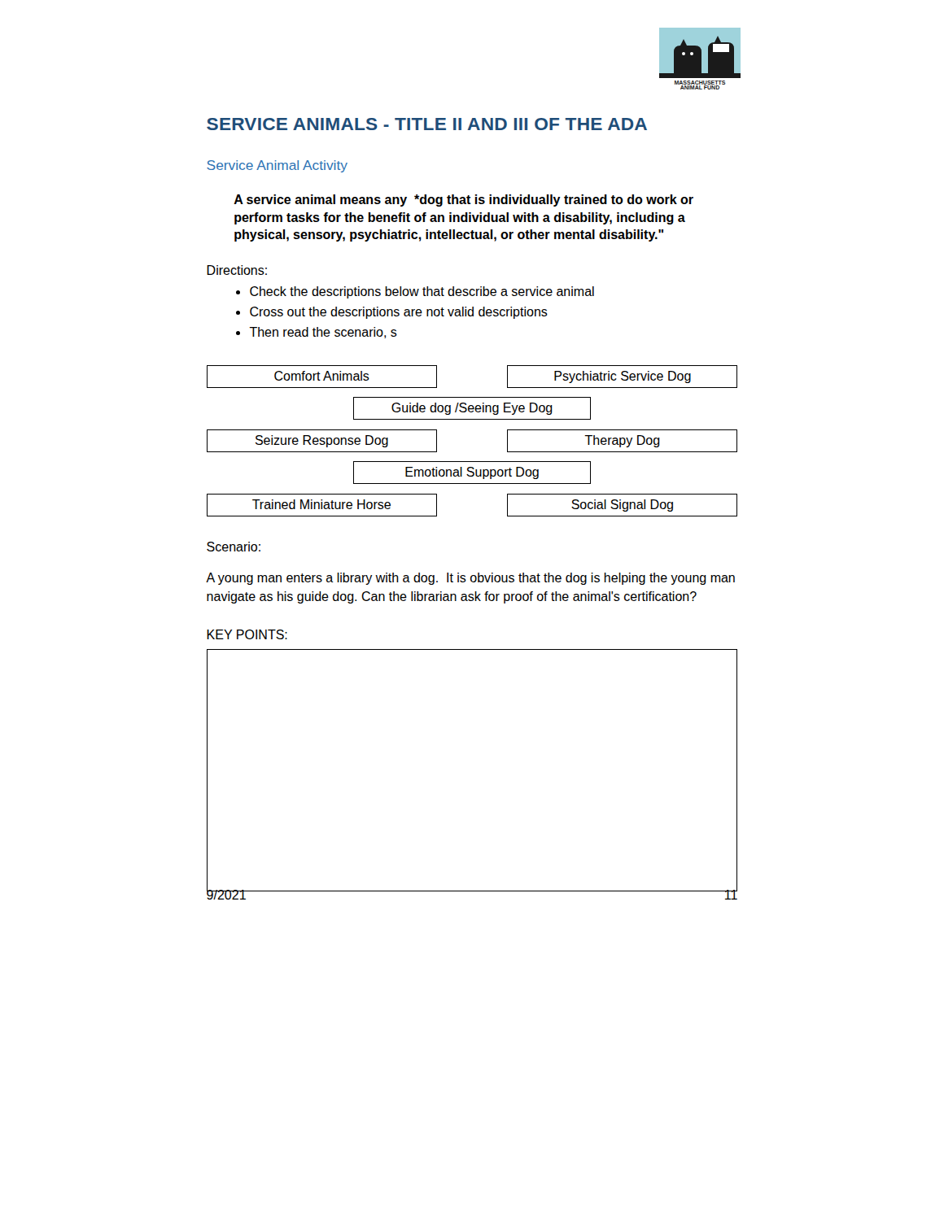MASSACHUSETTS ANIMAL FUND
SERVICE ANIMALS - TITLE II AND III OF THE ADA
Service Animal Activity
A service animal means any *dog that is individually trained to do work or perform tasks for the benefit of an individual with a disability, including a physical, sensory, psychiatric, intellectual, or other mental disability."
Directions:
Check the descriptions below that describe a service animal
Cross out the descriptions are not valid descriptions
Then read the scenario, s
Comfort Animals
Psychiatric Service Dog
Guide dog /Seeing Eye Dog
Seizure Response Dog
Therapy Dog
Emotional Support Dog
Trained Miniature Horse
Social Signal Dog
Scenario:
A young man enters a library with a dog. It is obvious that the dog is helping the young man navigate as his guide dog. Can the librarian ask for proof of the animal's certification?
KEY POINTS:
9/2021 11